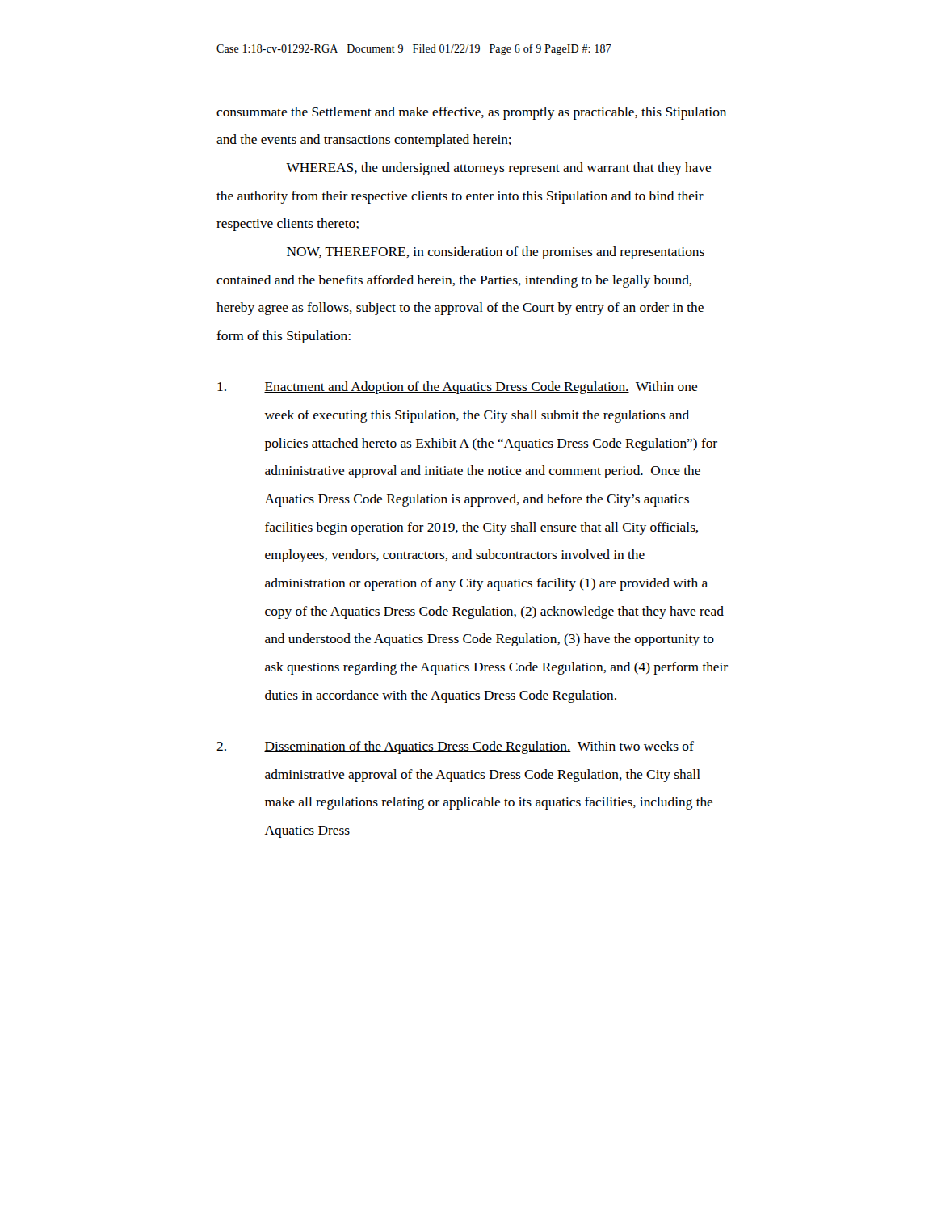Case 1:18-cv-01292-RGA Document 9 Filed 01/22/19 Page 6 of 9 PageID #: 187
consummate the Settlement and make effective, as promptly as practicable, this Stipulation and the events and transactions contemplated herein;
WHEREAS, the undersigned attorneys represent and warrant that they have the authority from their respective clients to enter into this Stipulation and to bind their respective clients thereto;
NOW, THEREFORE, in consideration of the promises and representations contained and the benefits afforded herein, the Parties, intending to be legally bound, hereby agree as follows, subject to the approval of the Court by entry of an order in the form of this Stipulation:
1. Enactment and Adoption of the Aquatics Dress Code Regulation. Within one week of executing this Stipulation, the City shall submit the regulations and policies attached hereto as Exhibit A (the “Aquatics Dress Code Regulation”) for administrative approval and initiate the notice and comment period. Once the Aquatics Dress Code Regulation is approved, and before the City’s aquatics facilities begin operation for 2019, the City shall ensure that all City officials, employees, vendors, contractors, and subcontractors involved in the administration or operation of any City aquatics facility (1) are provided with a copy of the Aquatics Dress Code Regulation, (2) acknowledge that they have read and understood the Aquatics Dress Code Regulation, (3) have the opportunity to ask questions regarding the Aquatics Dress Code Regulation, and (4) perform their duties in accordance with the Aquatics Dress Code Regulation.
2. Dissemination of the Aquatics Dress Code Regulation. Within two weeks of administrative approval of the Aquatics Dress Code Regulation, the City shall make all regulations relating or applicable to its aquatics facilities, including the Aquatics Dress